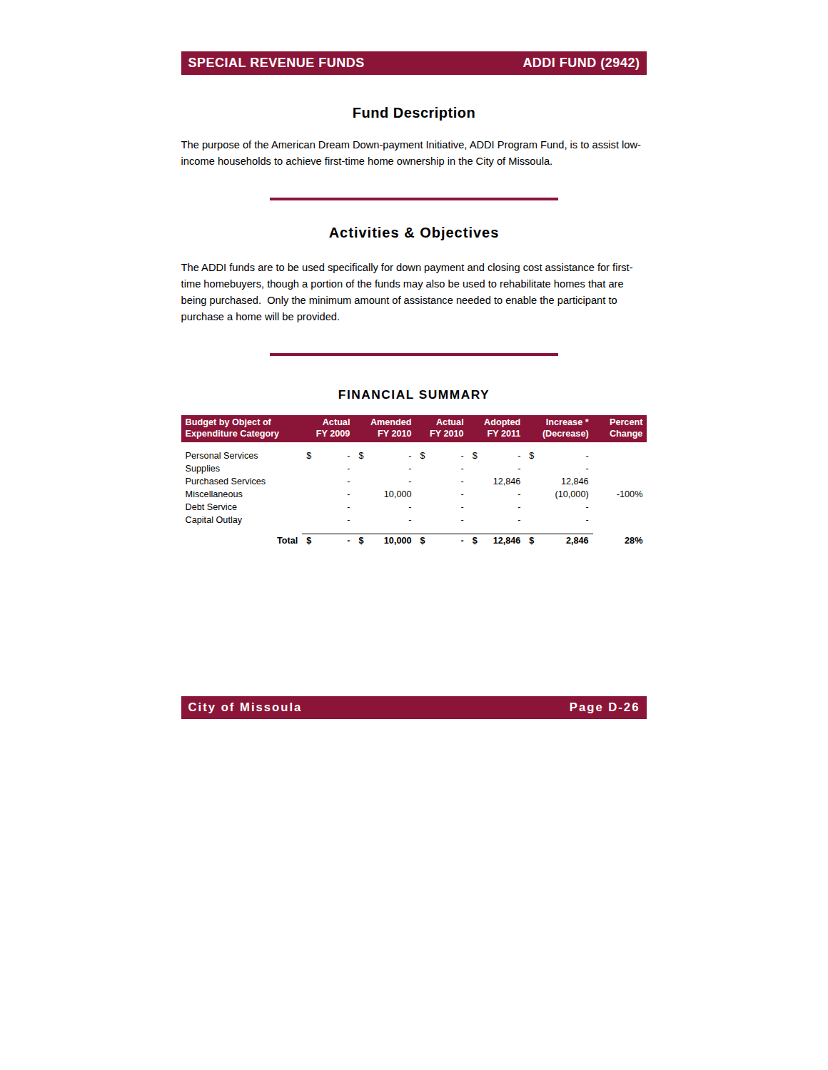SPECIAL REVENUE FUNDS ADDI FUND (2942)
Fund Description
The purpose of the American Dream Down-payment Initiative, ADDI Program Fund, is to assist low-income households to achieve first-time home ownership in the City of Missoula.
Activities & Objectives
The ADDI funds are to be used specifically for down payment and closing cost assistance for first-time homebuyers, though a portion of the funds may also be used to rehabilitate homes that are being purchased. Only the minimum amount of assistance needed to enable the participant to purchase a home will be provided.
FINANCIAL SUMMARY
| Budget by Object of Expenditure Category | Actual FY 2009 | Amended FY 2010 | Actual FY 2010 | Adopted FY 2011 | Increase * (Decrease) | Percent Change |
| --- | --- | --- | --- | --- | --- | --- |
| Personal Services | $ | - | $ | - | $ | - | $ | - | $ | - | |
| Supplies | | - | | - | | - | | - | | - | |
| Purchased Services | | - | | - | | - | | 12,846 | | 12,846 | |
| Miscellaneous | | - | | 10,000 | | - | | - | | (10,000) | -100% |
| Debt Service | | - | | - | | - | | - | | - | |
| Capital Outlay | | - | | - | | - | | - | | - | |
| Total | $ | - | $ | 10,000 | $ | - | $ | 12,846 | $ | 2,846 | 28% |
City of Missoula Page D-26